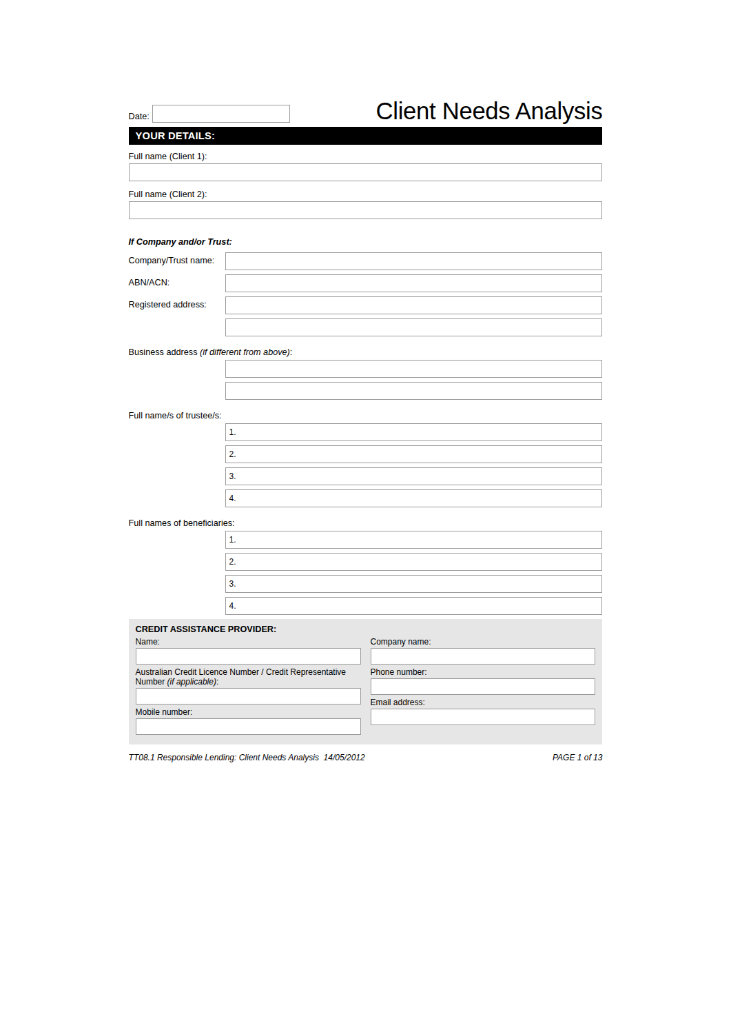Date:
Client Needs Analysis
YOUR DETAILS:
Full name (Client 1):
Full name (Client 2):
If Company and/or Trust:
Company/Trust name:
ABN/ACN:
Registered address:
Business address (if different from above):
Full name/s of trustee/s:
1.
2.
3.
4.
Full names of beneficiaries:
1.
2.
3.
4.
CREDIT ASSISTANCE PROVIDER:
Name:
Australian Credit Licence Number / Credit Representative Number (if applicable):
Mobile number:
Company name:
Phone number:
Email address:
TT08.1 Responsible Lending: Client Needs Analysis 14/05/2012
PAGE 1 of 13